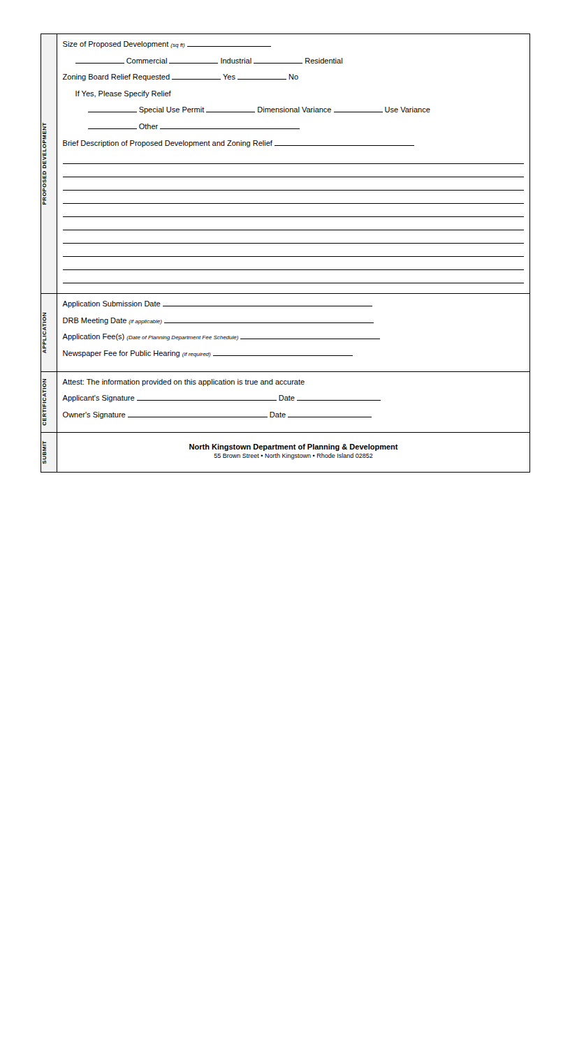PROPOSED DEVELOPMENT
Size of Proposed Development (sq ft)
Commercial Industrial Residential
Zoning Board Relief Requested Yes No
If Yes, Please Specify Relief
Special Use Permit Dimensional Variance Use Variance
Other
Brief Description of Proposed Development and Zoning Relief
APPLICATION
Application Submission Date
DRB Meeting Date (if applicable)
Application Fee(s) (Date of Planning Department Fee Schedule)
Newspaper Fee for Public Hearing (if required)
CERTIFICATION
Attest: The information provided on this application is true and accurate
Applicant's Signature Date
Owner's Signature Date
SUBMIT
North Kingstown Department of Planning & Development
55 Brown Street • North Kingstown • Rhode Island 02852